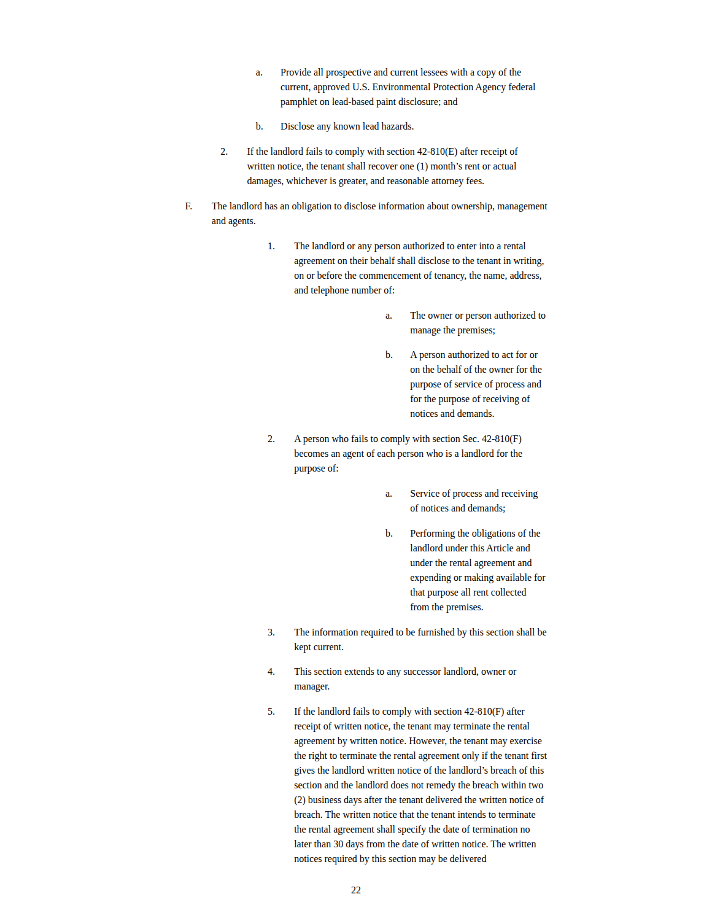a. Provide all prospective and current lessees with a copy of the current, approved U.S. Environmental Protection Agency federal pamphlet on lead-based paint disclosure; and
b. Disclose any known lead hazards.
2. If the landlord fails to comply with section 42-810(E) after receipt of written notice, the tenant shall recover one (1) month’s rent or actual damages, whichever is greater, and reasonable attorney fees.
F. The landlord has an obligation to disclose information about ownership, management and agents.
1. The landlord or any person authorized to enter into a rental agreement on their behalf shall disclose to the tenant in writing, on or before the commencement of tenancy, the name, address, and telephone number of:
a. The owner or person authorized to manage the premises;
b. A person authorized to act for or on the behalf of the owner for the purpose of service of process and for the purpose of receiving of notices and demands.
2. A person who fails to comply with section Sec. 42-810(F) becomes an agent of each person who is a landlord for the purpose of:
a. Service of process and receiving of notices and demands;
b. Performing the obligations of the landlord under this Article and under the rental agreement and expending or making available for that purpose all rent collected from the premises.
3. The information required to be furnished by this section shall be kept current.
4. This section extends to any successor landlord, owner or manager.
5. If the landlord fails to comply with section 42-810(F) after receipt of written notice, the tenant may terminate the rental agreement by written notice. However, the tenant may exercise the right to terminate the rental agreement only if the tenant first gives the landlord written notice of the landlord’s breach of this section and the landlord does not remedy the breach within two (2) business days after the tenant delivered the written notice of breach. The written notice that the tenant intends to terminate the rental agreement shall specify the date of termination no later than 30 days from the date of written notice. The written notices required by this section may be delivered
22